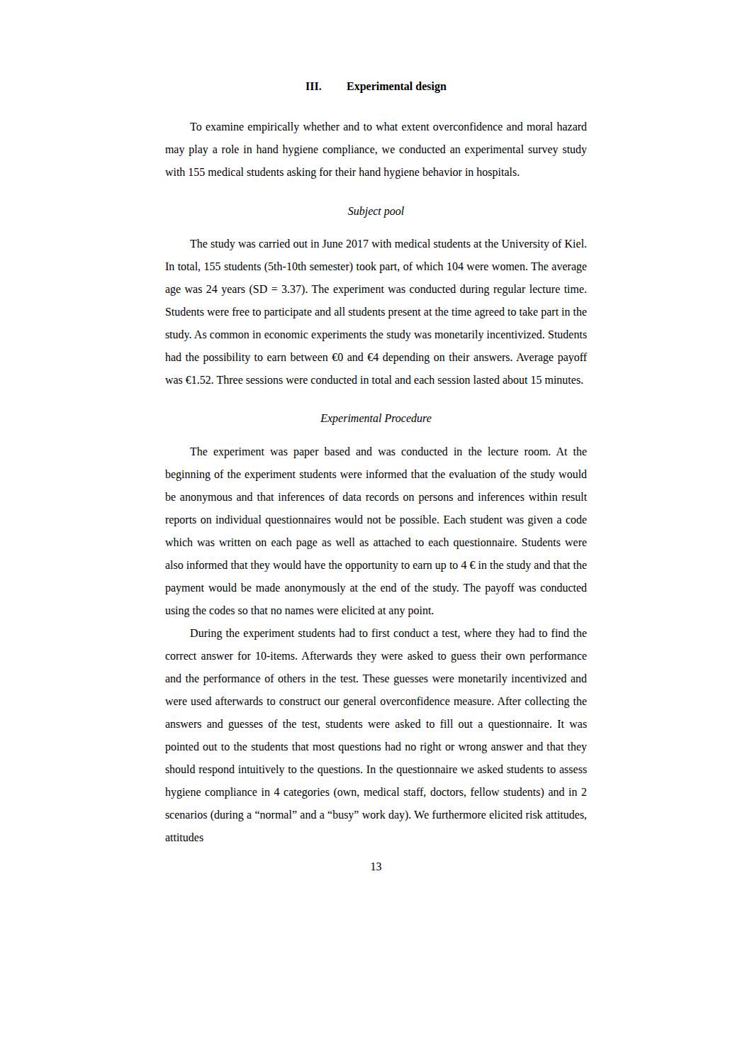III. Experimental design
To examine empirically whether and to what extent overconfidence and moral hazard may play a role in hand hygiene compliance, we conducted an experimental survey study with 155 medical students asking for their hand hygiene behavior in hospitals.
Subject pool
The study was carried out in June 2017 with medical students at the University of Kiel. In total, 155 students (5th-10th semester) took part, of which 104 were women. The average age was 24 years (SD = 3.37). The experiment was conducted during regular lecture time. Students were free to participate and all students present at the time agreed to take part in the study. As common in economic experiments the study was monetarily incentivized. Students had the possibility to earn between €0 and €4 depending on their answers. Average payoff was €1.52. Three sessions were conducted in total and each session lasted about 15 minutes.
Experimental Procedure
The experiment was paper based and was conducted in the lecture room. At the beginning of the experiment students were informed that the evaluation of the study would be anonymous and that inferences of data records on persons and inferences within result reports on individual questionnaires would not be possible. Each student was given a code which was written on each page as well as attached to each questionnaire. Students were also informed that they would have the opportunity to earn up to 4 € in the study and that the payment would be made anonymously at the end of the study. The payoff was conducted using the codes so that no names were elicited at any point.
During the experiment students had to first conduct a test, where they had to find the correct answer for 10-items. Afterwards they were asked to guess their own performance and the performance of others in the test. These guesses were monetarily incentivized and were used afterwards to construct our general overconfidence measure. After collecting the answers and guesses of the test, students were asked to fill out a questionnaire. It was pointed out to the students that most questions had no right or wrong answer and that they should respond intuitively to the questions. In the questionnaire we asked students to assess hygiene compliance in 4 categories (own, medical staff, doctors, fellow students) and in 2 scenarios (during a “normal” and a “busy” work day). We furthermore elicited risk attitudes, attitudes
13